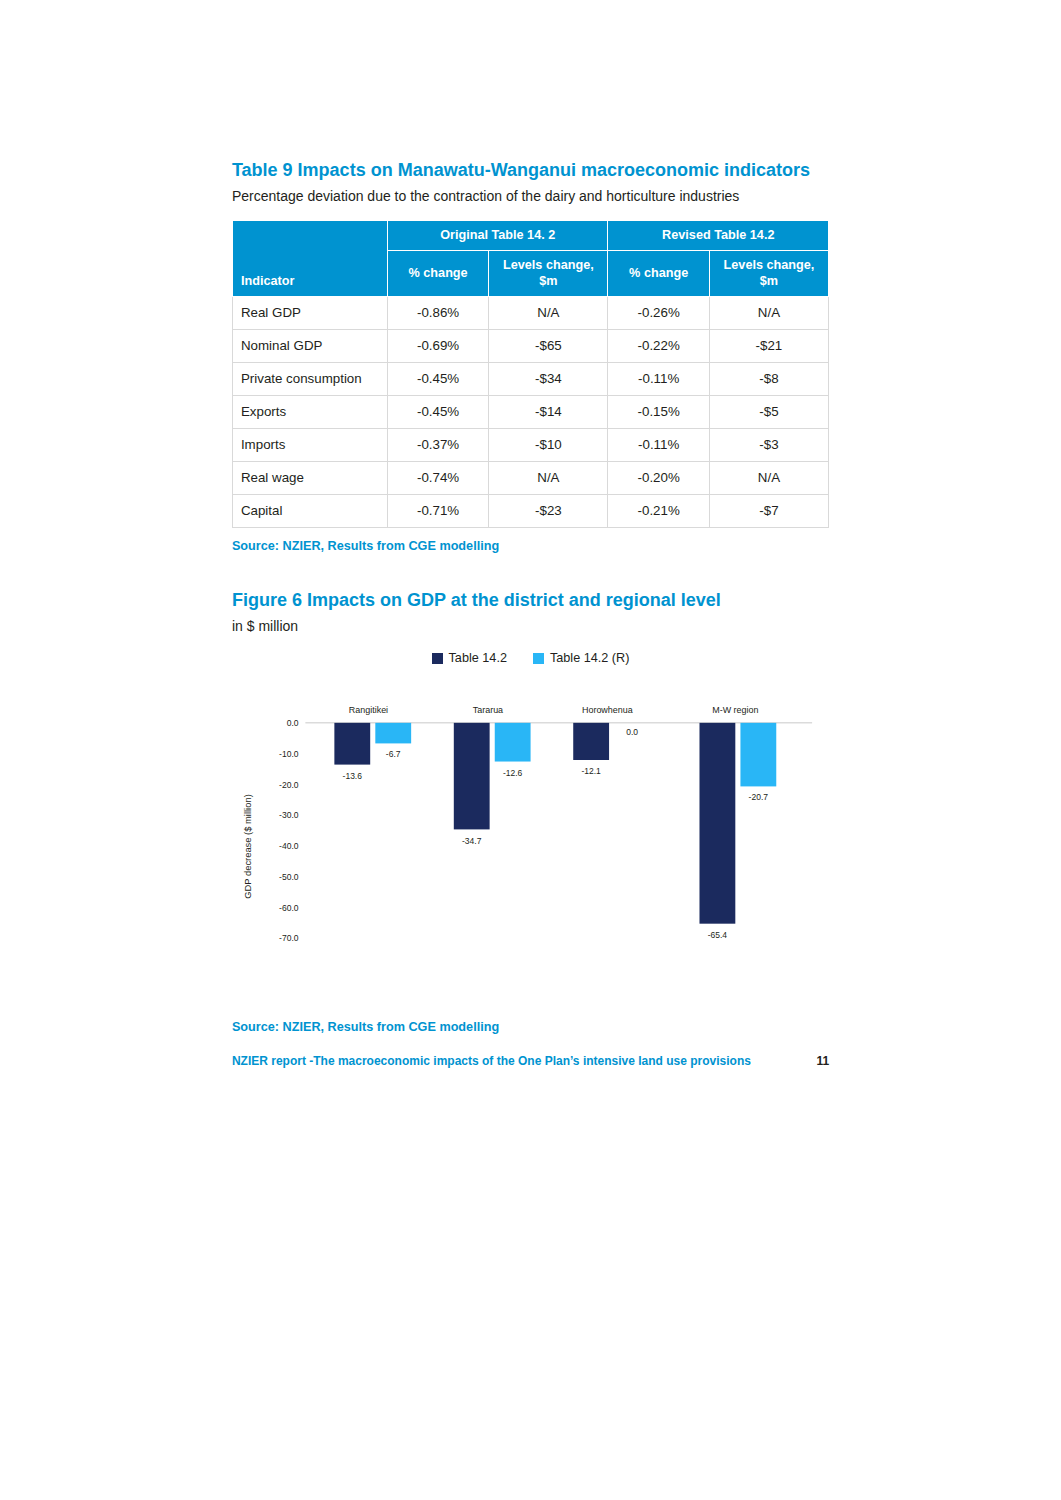Table 9 Impacts on Manawatu-Wanganui macroeconomic indicators
Percentage deviation due to the contraction of the dairy and horticulture industries
| Indicator | Original Table 14. 2 | Revised Table 14.2 |
| --- | --- | --- |
| % change | Levels change, $m | % change | Levels change, $m |
| Real GDP | -0.86% | N/A | -0.26% | N/A |
| Nominal GDP | -0.69% | -$65 | -0.22% | -$21 |
| Private consumption | -0.45% | -$34 | -0.11% | -$8 |
| Exports | -0.45% | -$14 | -0.15% | -$5 |
| Imports | -0.37% | -$10 | -0.11% | -$3 |
| Real wage | -0.74% | N/A | -0.20% | N/A |
| Capital | -0.71% | -$23 | -0.21% | -$7 |
Source: NZIER, Results from CGE modelling
Figure 6 Impacts on GDP at the district and regional level
in $ million
Table 14.2 Table 14.2 (R)
GDP decrease ($ million) 0.0 -10.0 -20.0 -30.0 -40.0 -50.0 -60.0 -70.0 Rangitikei Tararua Horowhenua M-W region -13.6 -6.7 -34.7 -12.6 -12.1 0.0 -65.4 -20.7
Source: NZIER, Results from CGE modelling
NZIER report -The macroeconomic impacts of the One Plan’s intensive land use provisions 11